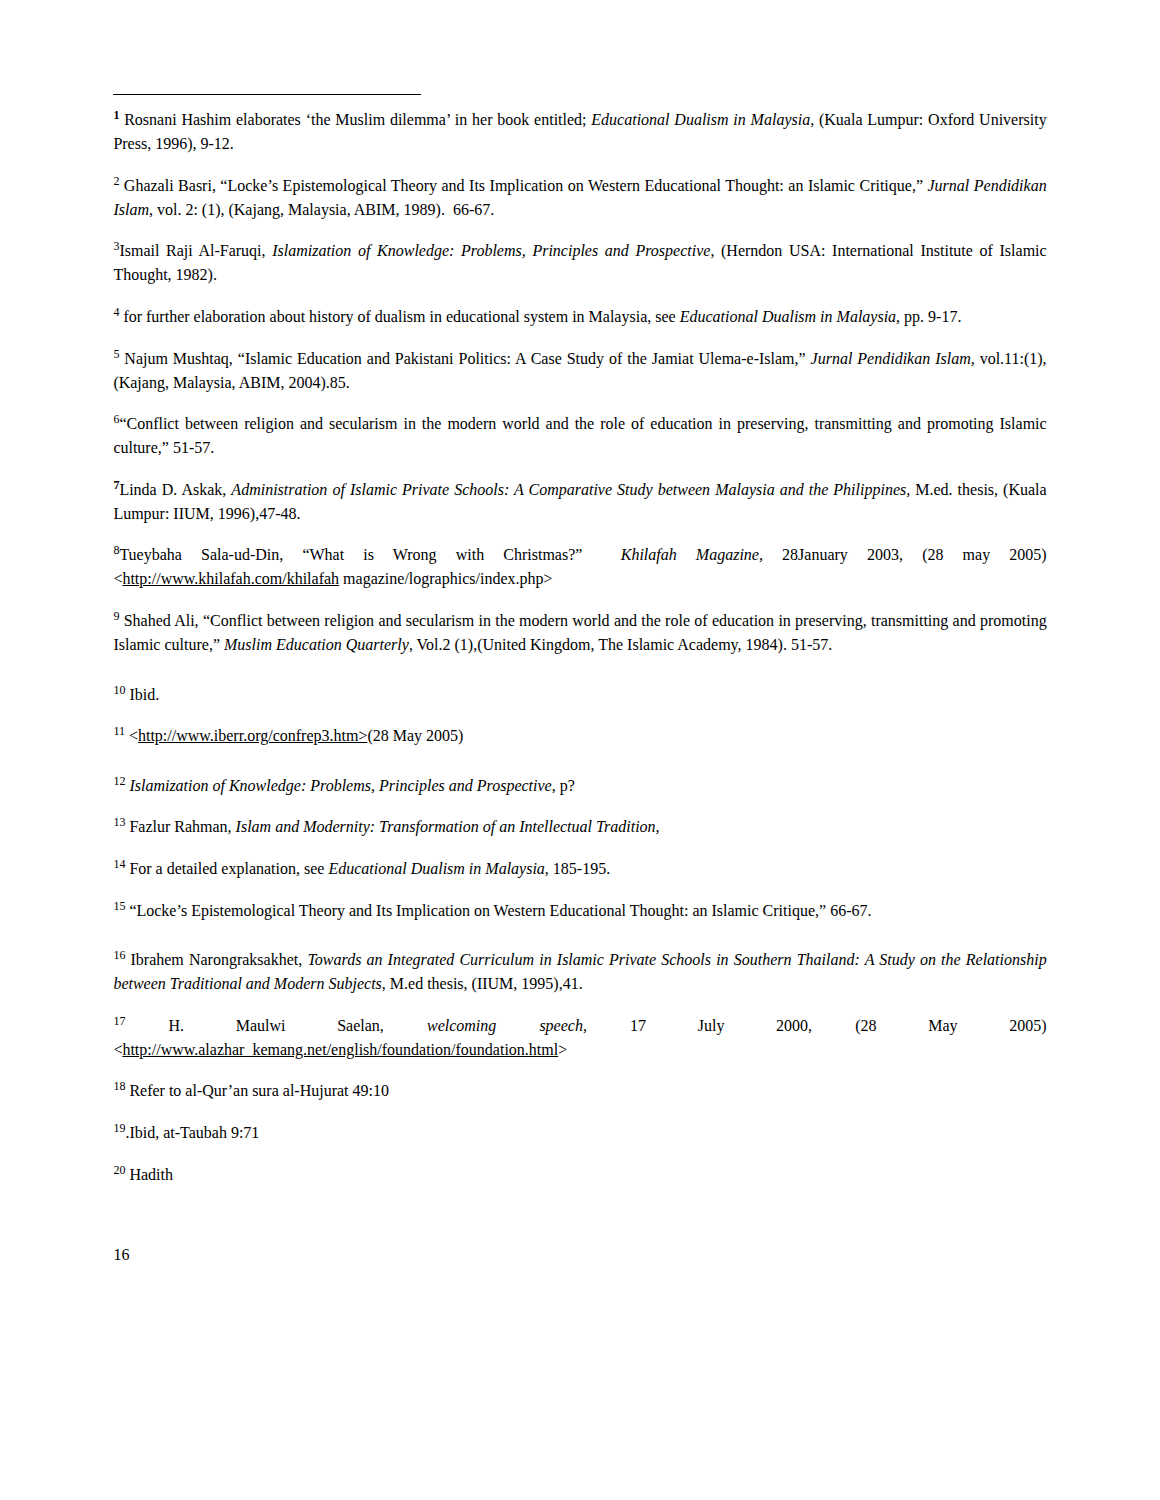1 Rosnani Hashim elaborates ‘the Muslim dilemma’ in her book entitled; Educational Dualism in Malaysia, (Kuala Lumpur: Oxford University Press, 1996), 9-12.
2 Ghazali Basri, “Locke’s Epistemological Theory and Its Implication on Western Educational Thought: an Islamic Critique,” Jurnal Pendidikan Islam, vol. 2: (1), (Kajang, Malaysia, ABIM, 1989). 66-67.
3Ismail Raji Al-Faruqi, Islamization of Knowledge: Problems, Principles and Prospective, (Herndon USA: International Institute of Islamic Thought, 1982).
4 for further elaboration about history of dualism in educational system in Malaysia, see Educational Dualism in Malaysia, pp. 9-17.
5 Najum Mushtaq, “Islamic Education and Pakistani Politics: A Case Study of the Jamiat Ulema-e-Islam,” Jurnal Pendidikan Islam, vol.11:(1), (Kajang, Malaysia, ABIM, 2004).85.
6“Conflict between religion and secularism in the modern world and the role of education in preserving, transmitting and promoting Islamic culture,” 51-57.
7Linda D. Askak, Administration of Islamic Private Schools: A Comparative Study between Malaysia and the Philippines, M.ed. thesis, (Kuala Lumpur: IIUM, 1996),47-48.
8Tueybaha Sala-ud-Din, “What is Wrong with Christmas?” Khilafah Magazine, 28January 2003, (28 may 2005) <http://www.khilafah.com/khilafah magazine/lographics/index.php>
9 Shahed Ali, “Conflict between religion and secularism in the modern world and the role of education in preserving, transmitting and promoting Islamic culture,” Muslim Education Quarterly, Vol.2 (1),(United Kingdom, The Islamic Academy, 1984). 51-57.
10 Ibid.
11 <http://www.iberr.org/confrep3.htm>(28 May 2005)
12 Islamization of Knowledge: Problems, Principles and Prospective, p?
13 Fazlur Rahman, Islam and Modernity: Transformation of an Intellectual Tradition,
14 For a detailed explanation, see Educational Dualism in Malaysia, 185-195.
15 “Locke’s Epistemological Theory and Its Implication on Western Educational Thought: an Islamic Critique,” 66-67.
16 Ibrahem Narongraksakhet, Towards an Integrated Curriculum in Islamic Private Schools in Southern Thailand: A Study on the Relationship between Traditional and Modern Subjects, M.ed thesis, (IIUM, 1995),41.
17 H. Maulwi Saelan, welcoming speech, 17 July 2000, (28 May 2005) <http://www.alazhar_kemang.net/english/foundation/foundation.html>
18 Refer to al-Qur’an sura al-Hujurat 49:10
19.Ibid, at-Taubah 9:71
20 Hadith
16